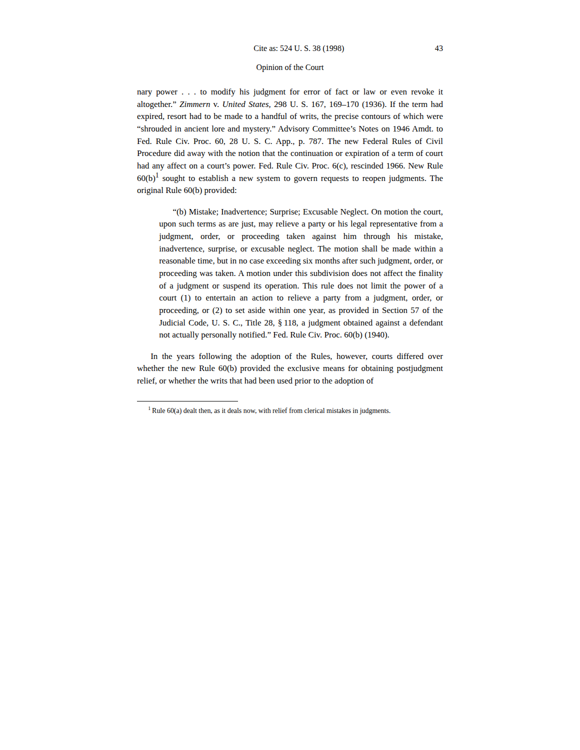Cite as: 524 U. S. 38 (1998) 43
Opinion of the Court
nary power . . . to modify his judgment for error of fact or law or even revoke it altogether.” Zimmern v. United States, 298 U. S. 167, 169–170 (1936). If the term had expired, resort had to be made to a handful of writs, the precise contours of which were “shrouded in ancient lore and mystery.” Advisory Committee’s Notes on 1946 Amdt. to Fed. Rule Civ. Proc. 60, 28 U. S. C. App., p. 787. The new Federal Rules of Civil Procedure did away with the notion that the continuation or expiration of a term of court had any affect on a court’s power. Fed. Rule Civ. Proc. 6(c), rescinded 1966. New Rule 60(b)1 sought to establish a new system to govern requests to reopen judgments. The original Rule 60(b) provided:
“(b) Mistake; Inadvertence; Surprise; Excusable Neglect. On motion the court, upon such terms as are just, may relieve a party or his legal representative from a judgment, order, or proceeding taken against him through his mistake, inadvertence, surprise, or excusable neglect. The motion shall be made within a reasonable time, but in no case exceeding six months after such judgment, order, or proceeding was taken. A motion under this subdivision does not affect the finality of a judgment or suspend its operation. This rule does not limit the power of a court (1) to entertain an action to relieve a party from a judgment, order, or proceeding, or (2) to set aside within one year, as provided in Section 57 of the Judicial Code, U. S. C., Title 28, § 118, a judgment obtained against a defendant not actually personally notified.” Fed. Rule Civ. Proc. 60(b) (1940).
In the years following the adoption of the Rules, however, courts differed over whether the new Rule 60(b) provided the exclusive means for obtaining postjudgment relief, or whether the writs that had been used prior to the adoption of
1 Rule 60(a) dealt then, as it deals now, with relief from clerical mistakes in judgments.